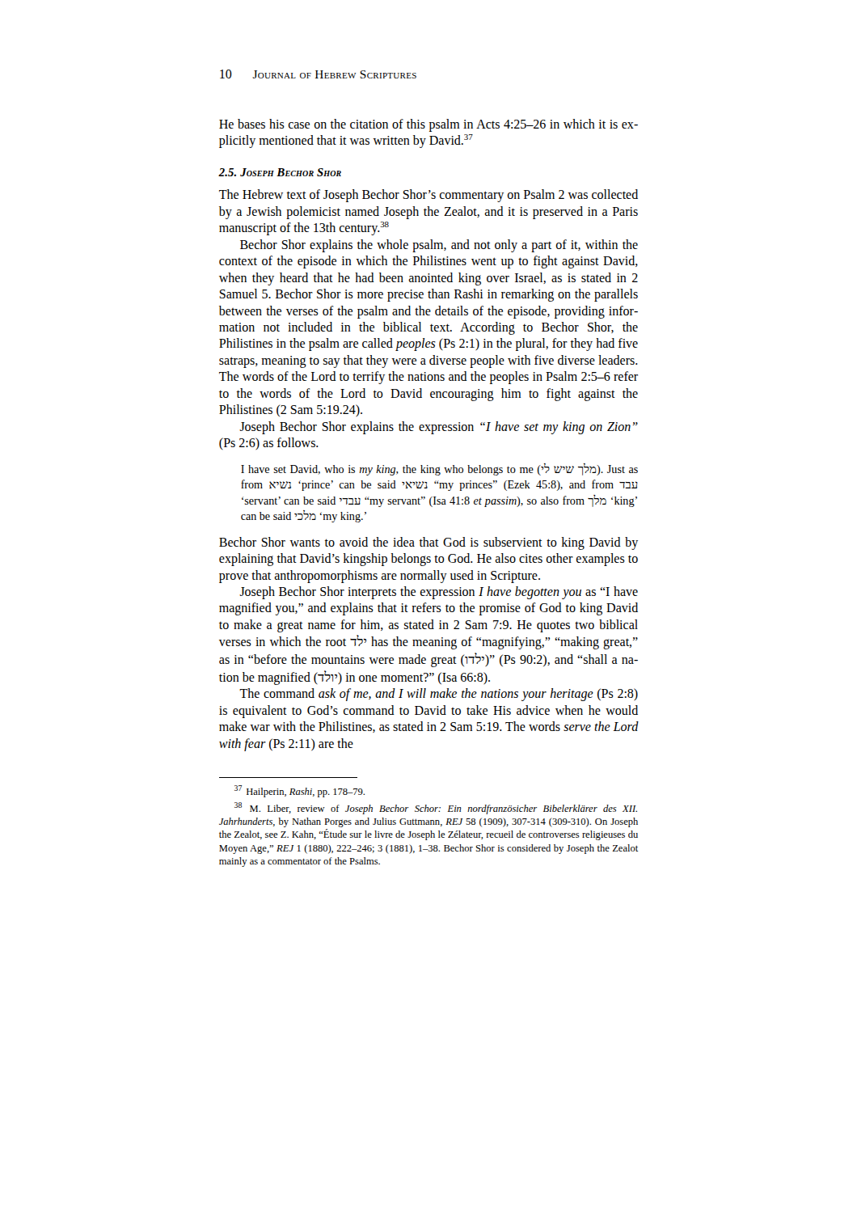10 Journal of Hebrew Scriptures
He bases his case on the citation of this psalm in Acts 4:25–26 in which it is explicitly mentioned that it was written by David.37
2.5. Joseph Bechor Shor
The Hebrew text of Joseph Bechor Shor’s commentary on Psalm 2 was collected by a Jewish polemicist named Joseph the Zealot, and it is preserved in a Paris manuscript of the 13th century.38
Bechor Shor explains the whole psalm, and not only a part of it, within the context of the episode in which the Philistines went up to fight against David, when they heard that he had been anointed king over Israel, as is stated in 2 Samuel 5. Bechor Shor is more precise than Rashi in remarking on the parallels between the verses of the psalm and the details of the episode, providing information not included in the biblical text. According to Bechor Shor, the Philistines in the psalm are called peoples (Ps 2:1) in the plural, for they had five satraps, meaning to say that they were a diverse people with five diverse leaders. The words of the Lord to terrify the nations and the peoples in Psalm 2:5–6 refer to the words of the Lord to David encouraging him to fight against the Philistines (2 Sam 5:19.24).
Joseph Bechor Shor explains the expression “I have set my king on Zion” (Ps 2:6) as follows.
I have set David, who is my king, the king who belongs to me (מלך שיש לי). Just as from נשיא ‘prince’ can be said נשיאי “my princes” (Ezek 45:8), and from עבד ‘servant’ can be said עבדי “my servant” (Isa 41:8 et passim), so also from מלך ‘king’ can be said מלכי ‘my king.’
Bechor Shor wants to avoid the idea that God is subservient to king David by explaining that David’s kingship belongs to God. He also cites other examples to prove that anthropomorphisms are normally used in Scripture.
Joseph Bechor Shor interprets the expression I have begotten you as “I have magnified you,” and explains that it refers to the promise of God to king David to make a great name for him, as stated in 2 Sam 7:9. He quotes two biblical verses in which the root ילד has the meaning of “magnifying,” “making great,” as in “before the mountains were made great (ילדו)” (Ps 90:2), and “shall a nation be magnified (יולד) in one moment?” (Isa 66:8).
The command ask of me, and I will make the nations your heritage (Ps 2:8) is equivalent to God’s command to David to take His advice when he would make war with the Philistines, as stated in 2 Sam 5:19. The words serve the Lord with fear (Ps 2:11) are the
37 Hailperin, Rashi, pp. 178–79.
38 M. Liber, review of Joseph Bechor Schor: Ein nordfranzösicher Bibelerklärer des XII. Jahrhunderts, by Nathan Porges and Julius Guttmann, REJ 58 (1909), 307-314 (309-310). On Joseph the Zealot, see Z. Kahn, “Étude sur le livre de Joseph le Zélateur, recueil de controverses religieuses du Moyen Age,” REJ 1 (1880), 222–246; 3 (1881), 1–38. Bechor Shor is considered by Joseph the Zealot mainly as a commentator of the Psalms.